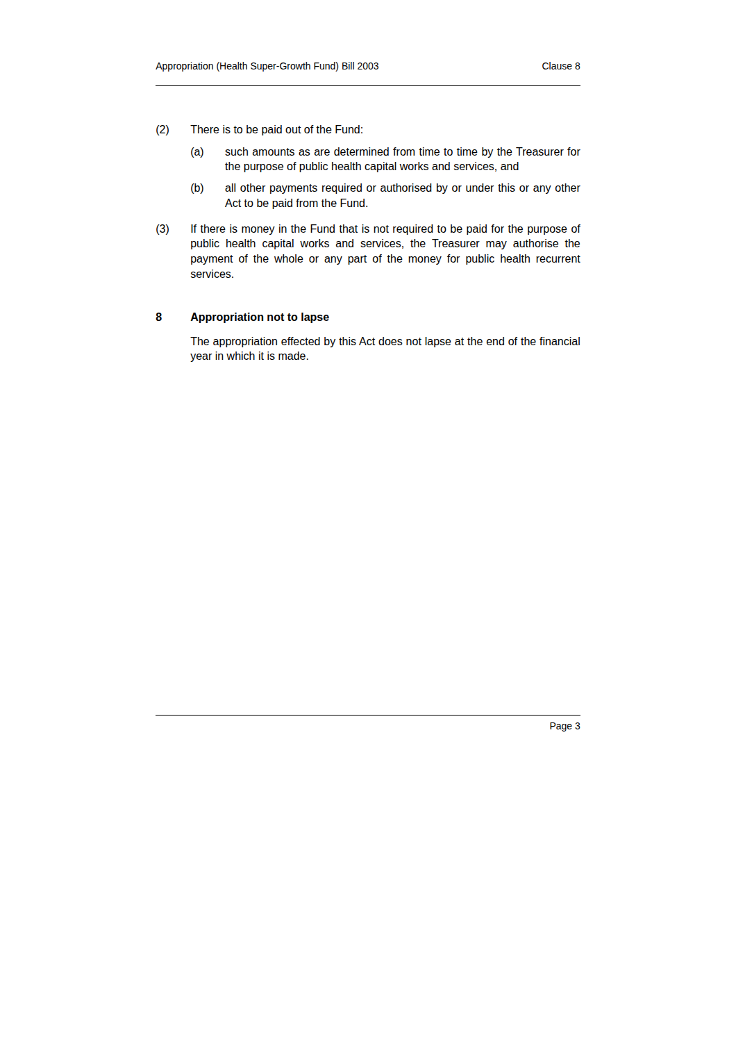Appropriation (Health Super-Growth Fund) Bill 2003
Clause 8
(2)
There is to be paid out of the Fund:
(a)
such amounts as are determined from time to time by the Treasurer for the purpose of public health capital works and services, and
(b)
all other payments required or authorised by or under this or any other Act to be paid from the Fund.
(3)
If there is money in the Fund that is not required to be paid for the purpose of public health capital works and services, the Treasurer may authorise the payment of the whole or any part of the money for public health recurrent services.
8 Appropriation not to lapse
The appropriation effected by this Act does not lapse at the end of the financial year in which it is made.
Page 3